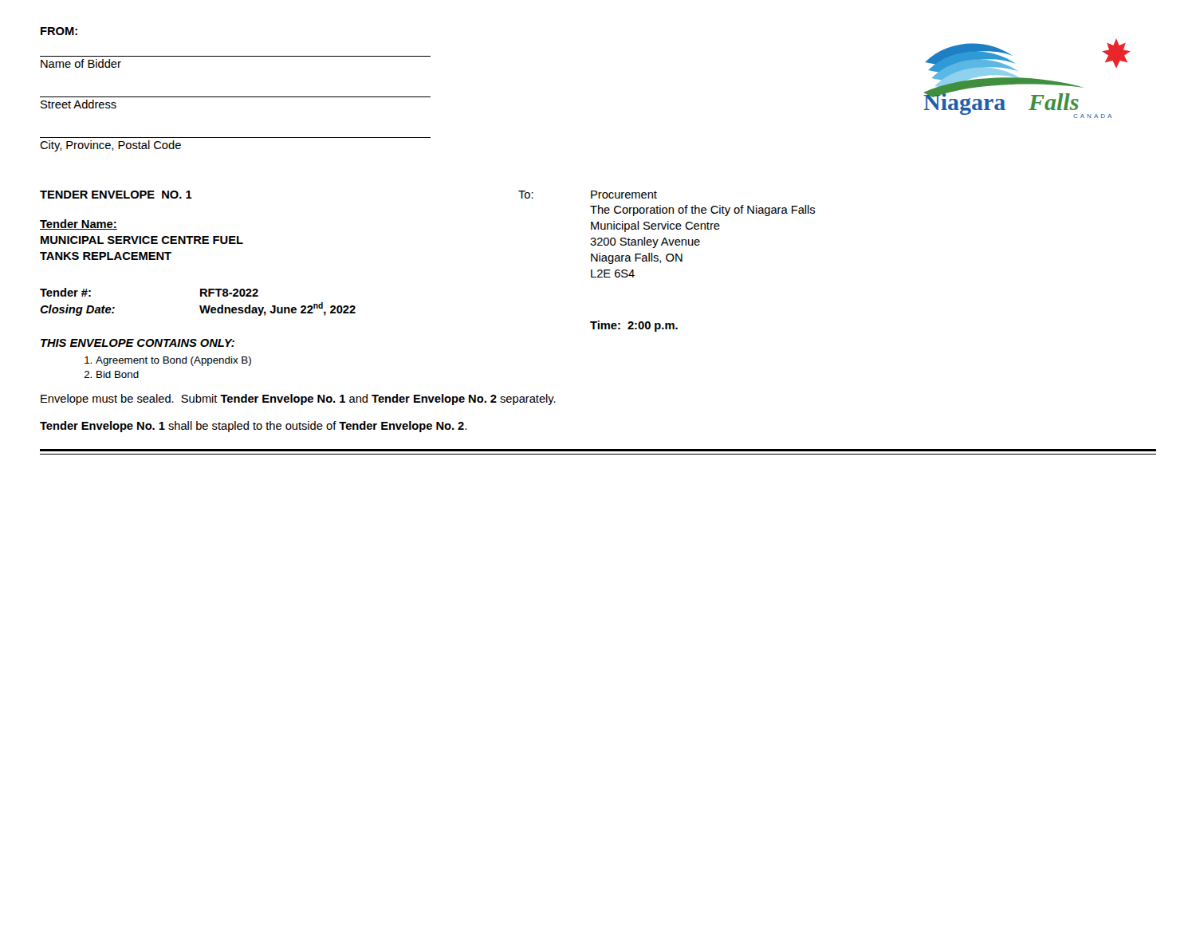Niagara Falls CANADA
FROM:
Name of Bidder
Street Address
City, Province, Postal Code
| TENDER ENVELOPE NO. 1 Tender Name: MUNICIPAL SERVICE CENTRE FUEL TANKS REPLACEMENT Tender #: RFT8-2022 Closing Date: Wednesday, June 22 nd , 2022 | To: | Procurement The Corporation of the City of Niagara Falls Municipal Service Centre 3200 Stanley Avenue Niagara Falls, ON L2E 6S4 Time: 2:00 p.m. |
THIS ENVELOPE CONTAINS ONLY:
Agreement to Bond (Appendix B)
Bid Bond
Envelope must be sealed. Submit Tender Envelope No. 1 and Tender Envelope No. 2 separately.
Tender Envelope No. 1 shall be stapled to the outside of Tender Envelope No. 2.